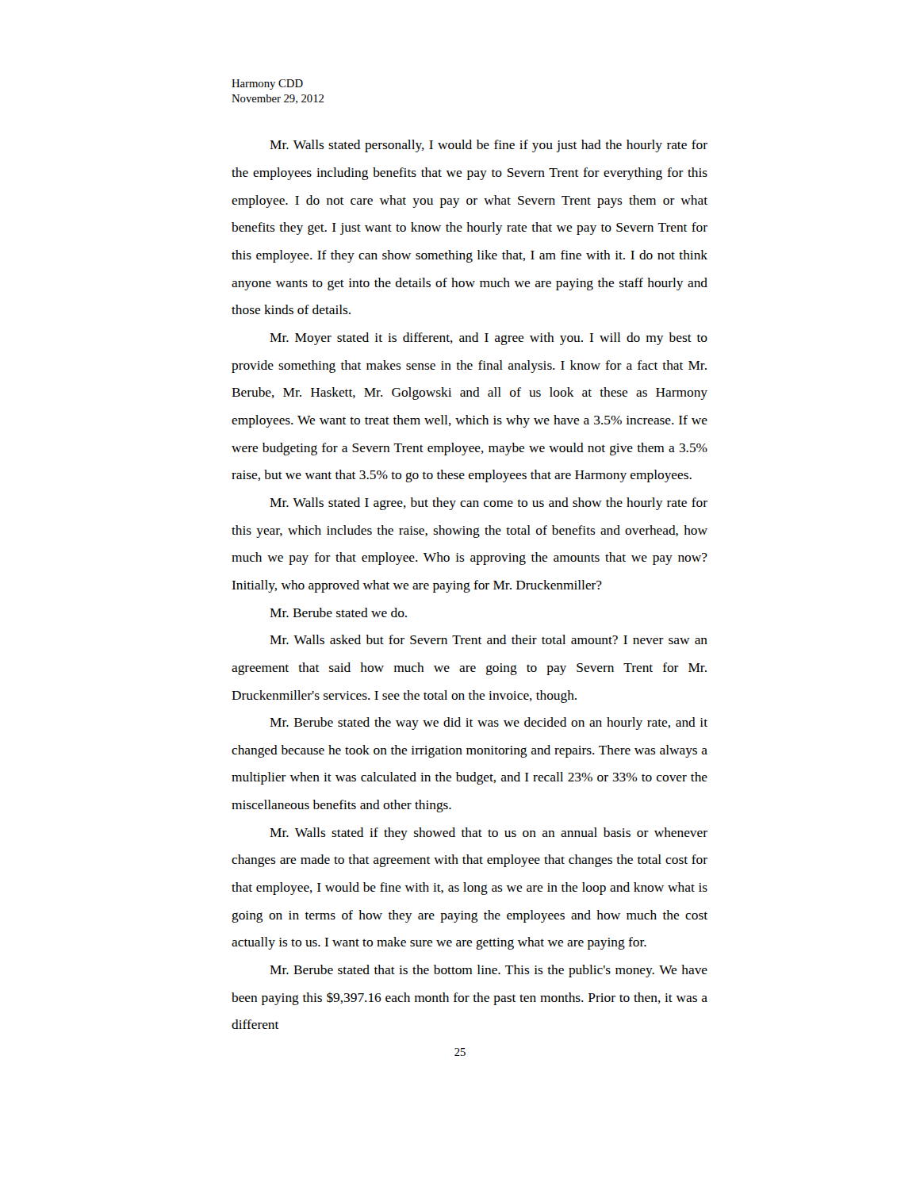Harmony CDD
November 29, 2012
Mr. Walls stated personally, I would be fine if you just had the hourly rate for the employees including benefits that we pay to Severn Trent for everything for this employee. I do not care what you pay or what Severn Trent pays them or what benefits they get. I just want to know the hourly rate that we pay to Severn Trent for this employee. If they can show something like that, I am fine with it. I do not think anyone wants to get into the details of how much we are paying the staff hourly and those kinds of details.
Mr. Moyer stated it is different, and I agree with you. I will do my best to provide something that makes sense in the final analysis. I know for a fact that Mr. Berube, Mr. Haskett, Mr. Golgowski and all of us look at these as Harmony employees. We want to treat them well, which is why we have a 3.5% increase. If we were budgeting for a Severn Trent employee, maybe we would not give them a 3.5% raise, but we want that 3.5% to go to these employees that are Harmony employees.
Mr. Walls stated I agree, but they can come to us and show the hourly rate for this year, which includes the raise, showing the total of benefits and overhead, how much we pay for that employee. Who is approving the amounts that we pay now? Initially, who approved what we are paying for Mr. Druckenmiller?
Mr. Berube stated we do.
Mr. Walls asked but for Severn Trent and their total amount? I never saw an agreement that said how much we are going to pay Severn Trent for Mr. Druckenmiller's services. I see the total on the invoice, though.
Mr. Berube stated the way we did it was we decided on an hourly rate, and it changed because he took on the irrigation monitoring and repairs. There was always a multiplier when it was calculated in the budget, and I recall 23% or 33% to cover the miscellaneous benefits and other things.
Mr. Walls stated if they showed that to us on an annual basis or whenever changes are made to that agreement with that employee that changes the total cost for that employee, I would be fine with it, as long as we are in the loop and know what is going on in terms of how they are paying the employees and how much the cost actually is to us. I want to make sure we are getting what we are paying for.
Mr. Berube stated that is the bottom line. This is the public's money. We have been paying this $9,397.16 each month for the past ten months. Prior to then, it was a different
25